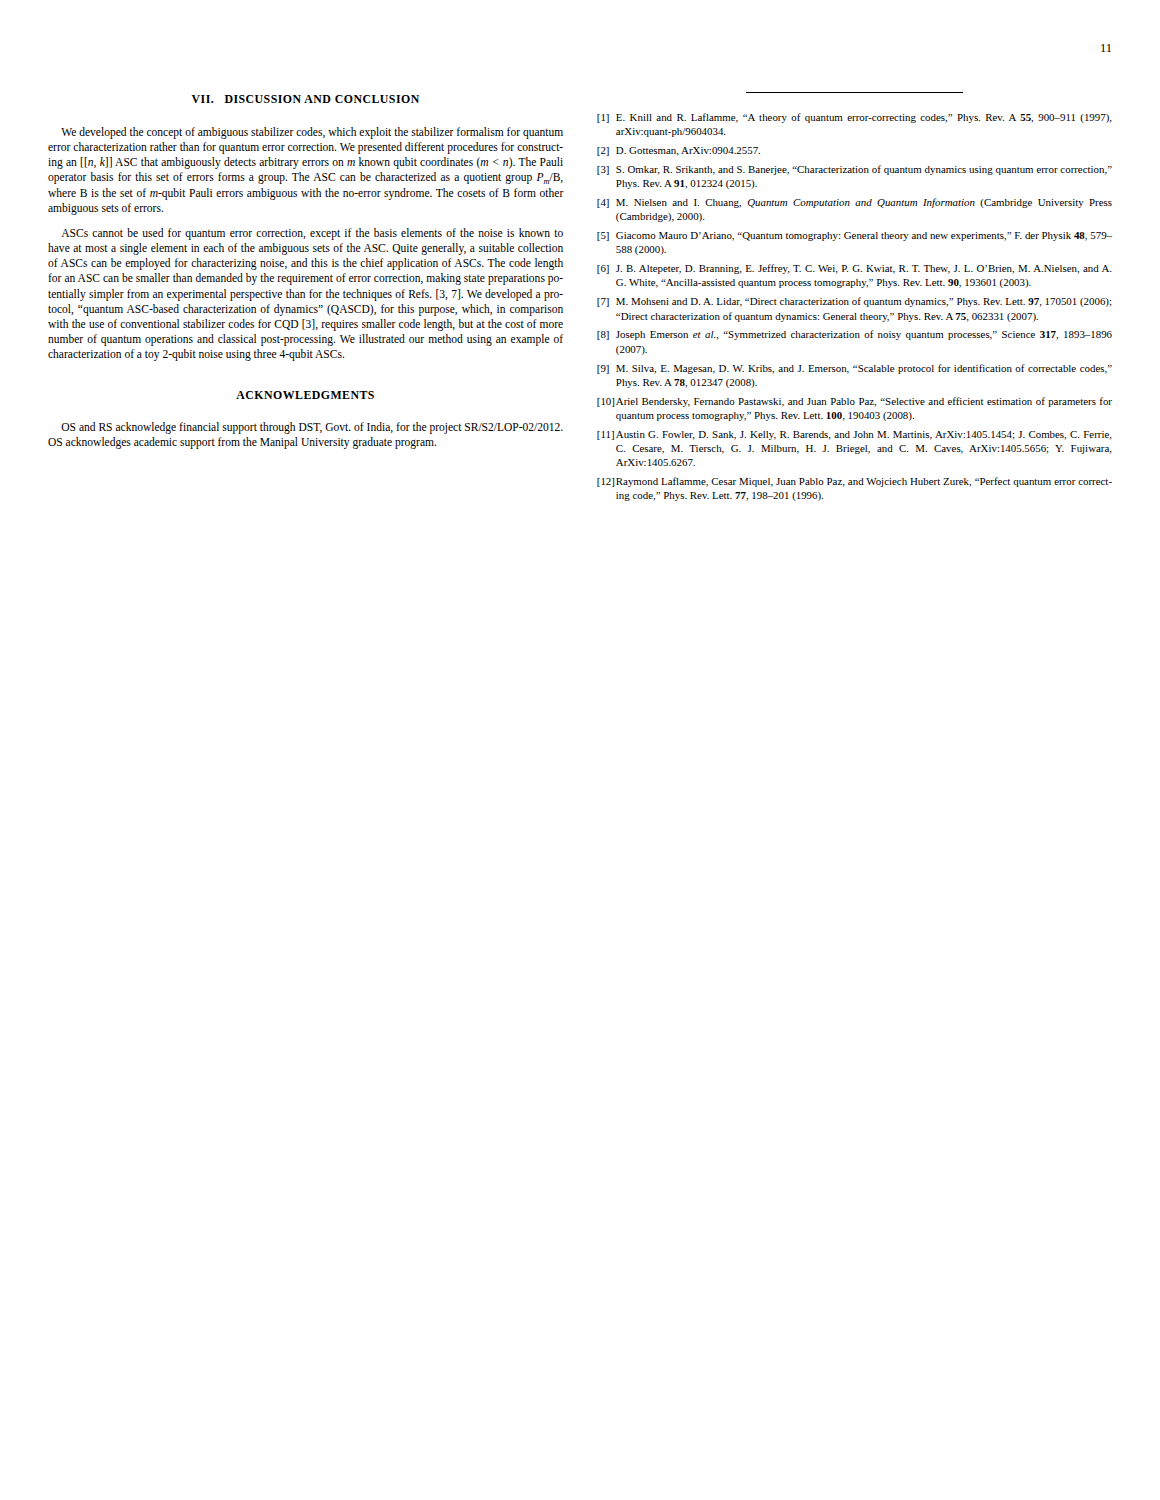11
VII. Discussion and Conclusion
We developed the concept of ambiguous stabilizer codes, which exploit the stabilizer formalism for quantum error characterization rather than for quantum error correction. We presented different procedures for constructing an [[n, k]] ASC that ambiguously detects arbitrary errors on m known qubit coordinates (m < n). The Pauli operator basis for this set of errors forms a group. The ASC can be characterized as a quotient group Pm/B, where B is the set of m-qubit Pauli errors ambiguous with the no-error syndrome. The cosets of B form other ambiguous sets of errors.
ASCs cannot be used for quantum error correction, except if the basis elements of the noise is known to have at most a single element in each of the ambiguous sets of the ASC. Quite generally, a suitable collection of ASCs can be employed for characterizing noise, and this is the chief application of ASCs. The code length for an ASC can be smaller than demanded by the requirement of error correction, making state preparations potentially simpler from an experimental perspective than for the techniques of Refs. [3, 7]. We developed a protocol, “quantum ASC-based characterization of dynamics” (QASCD), for this purpose, which, in comparison with the use of conventional stabilizer codes for CQD [3], requires smaller code length, but at the cost of more number of quantum operations and classical post-processing. We illustrated our method using an example of characterization of a toy 2-qubit noise using three 4-qubit ASCs.
Acknowledgments
OS and RS acknowledge financial support through DST, Govt. of India, for the project SR/S2/LOP-02/2012. OS acknowledges academic support from the Manipal University graduate program.
E. Knill and R. Laflamme, “A theory of quantum error-correcting codes,” Phys. Rev. A 55, 900–911 (1997), arXiv:quant-ph/9604034.
D. Gottesman, ArXiv:0904.2557.
S. Omkar, R. Srikanth, and S. Banerjee, “Characterization of quantum dynamics using quantum error correction,” Phys. Rev. A 91, 012324 (2015).
M. Nielsen and I. Chuang, Quantum Computation and Quantum Information (Cambridge University Press (Cambridge), 2000).
Giacomo Mauro D’Ariano, “Quantum tomography: General theory and new experiments,” F. der Physik 48, 579–588 (2000).
J. B. Altepeter, D. Branning, E. Jeffrey, T. C. Wei, P. G. Kwiat, R. T. Thew, J. L. O’Brien, M. A.Nielsen, and A. G. White, “Ancilla-assisted quantum process tomography,” Phys. Rev. Lett. 90, 193601 (2003).
M. Mohseni and D. A. Lidar, “Direct characterization of quantum dynamics,” Phys. Rev. Lett. 97, 170501 (2006); “Direct characterization of quantum dynamics: General theory,” Phys. Rev. A 75, 062331 (2007).
Joseph Emerson et al., “Symmetrized characterization of noisy quantum processes,” Science 317, 1893–1896 (2007).
M. Silva, E. Magesan, D. W. Kribs, and J. Emerson, “Scalable protocol for identification of correctable codes,” Phys. Rev. A 78, 012347 (2008).
Ariel Bendersky, Fernando Pastawski, and Juan Pablo Paz, “Selective and efficient estimation of parameters for quantum process tomography,” Phys. Rev. Lett. 100, 190403 (2008).
Austin G. Fowler, D. Sank, J. Kelly, R. Barends, and John M. Martinis, ArXiv:1405.1454; J. Combes, C. Ferrie, C. Cesare, M. Tiersch, G. J. Milburn, H. J. Briegel, and C. M. Caves, ArXiv:1405.5656; Y. Fujiwara, ArXiv:1405.6267.
Raymond Laflamme, Cesar Miquel, Juan Pablo Paz, and Wojciech Hubert Zurek, “Perfect quantum error correcting code,” Phys. Rev. Lett. 77, 198–201 (1996).